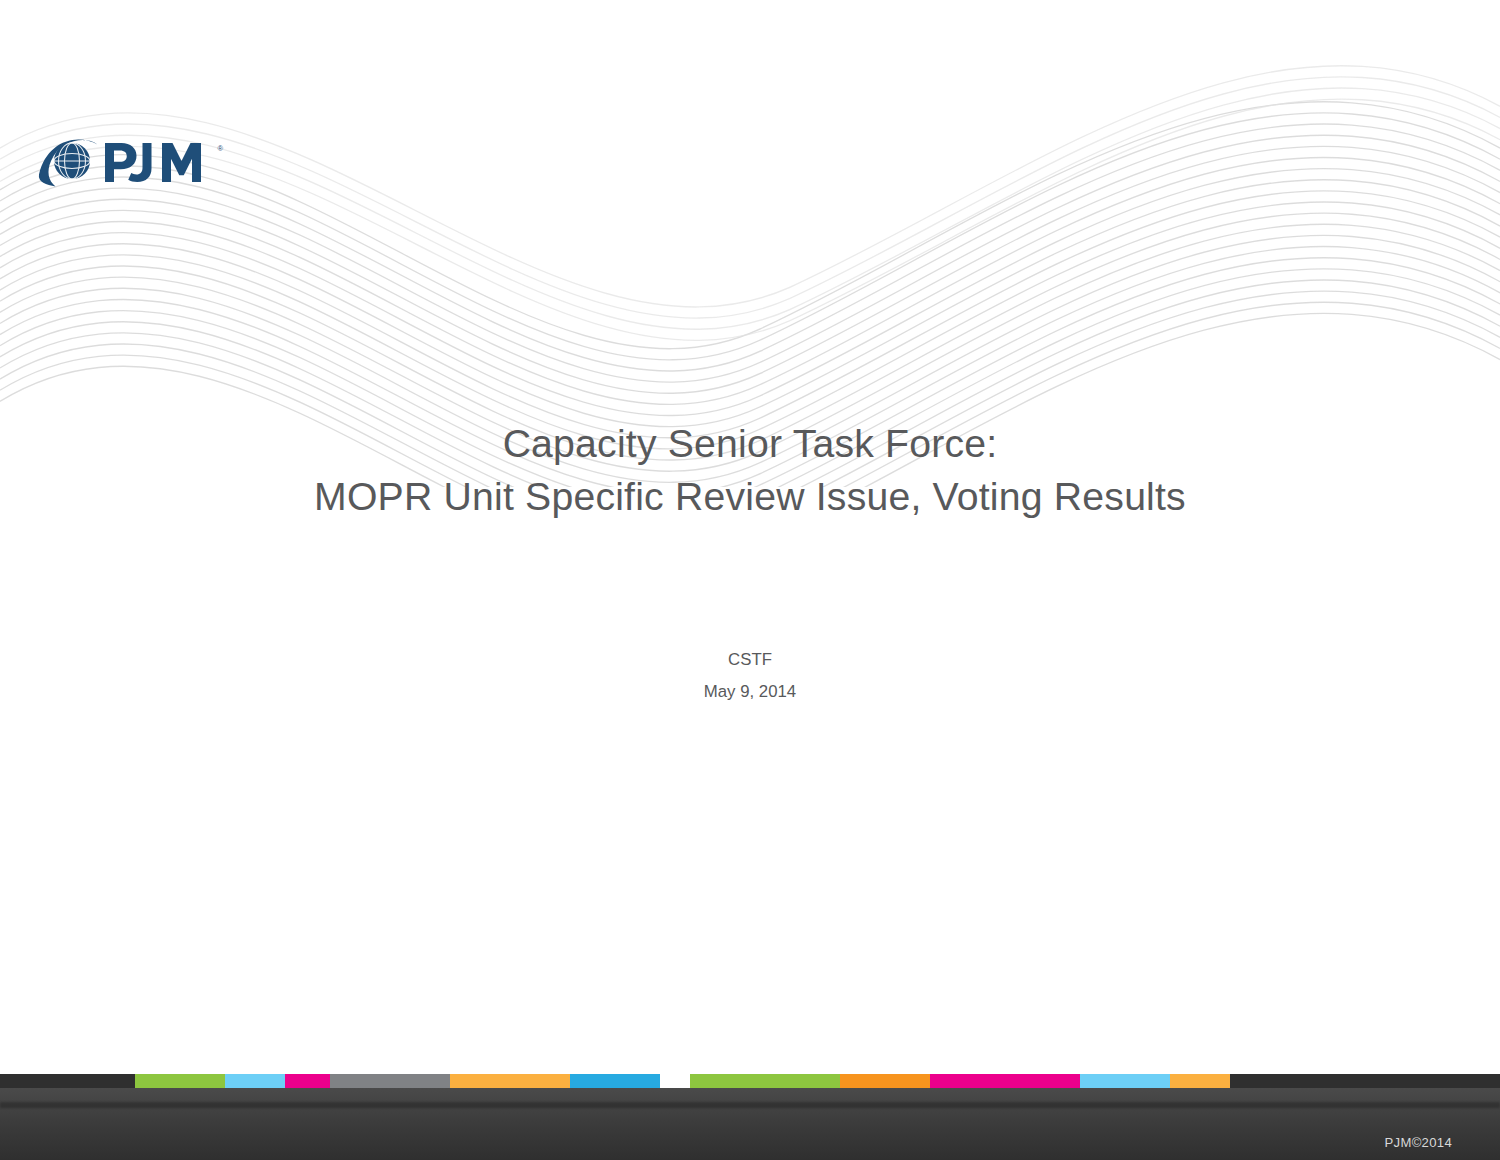®
Capacity Senior Task Force: MOPR Unit Specific Review Issue, Voting Results
CSTF
May 9, 2014
PJM©2014